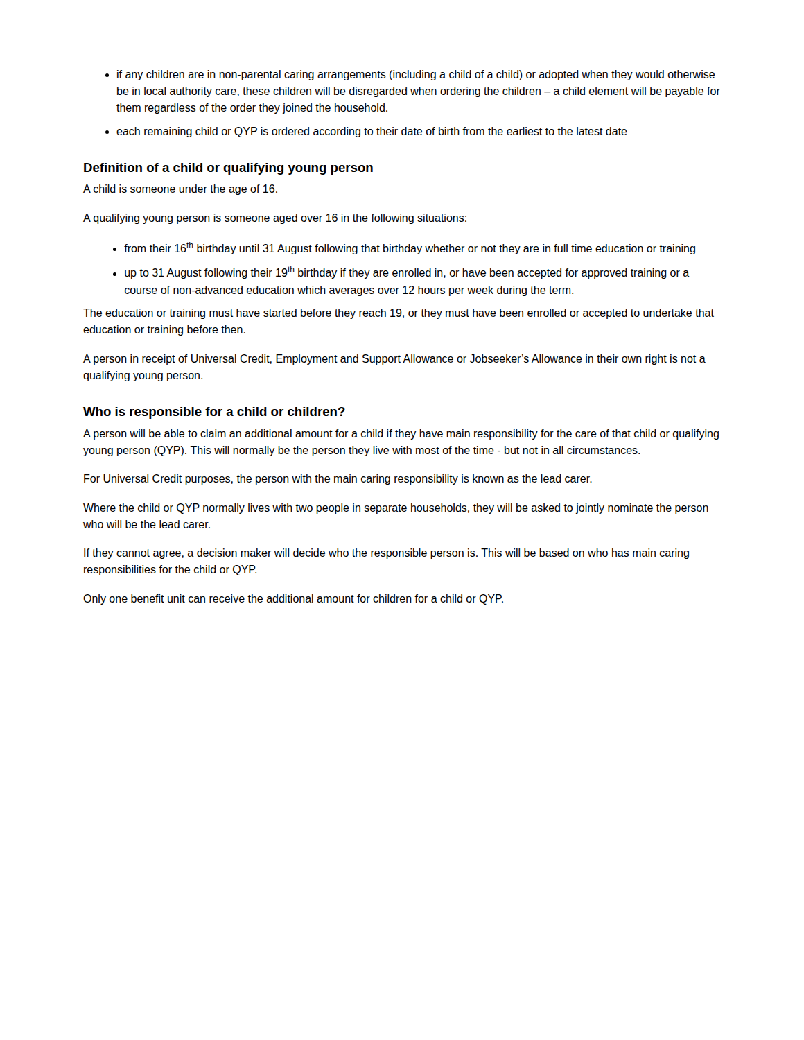if any children are in non-parental caring arrangements (including a child of a child) or adopted when they would otherwise be in local authority care, these children will be disregarded when ordering the children – a child element will be payable for them regardless of the order they joined the household.
each remaining child or QYP is ordered according to their date of birth from the earliest to the latest date
Definition of a child or qualifying young person
A child is someone under the age of 16.
A qualifying young person is someone aged over 16 in the following situations:
from their 16th birthday until 31 August following that birthday whether or not they are in full time education or training
up to 31 August following their 19th birthday if they are enrolled in, or have been accepted for approved training or a course of non-advanced education which averages over 12 hours per week during the term.
The education or training must have started before they reach 19, or they must have been enrolled or accepted to undertake that education or training before then.
A person in receipt of Universal Credit, Employment and Support Allowance or Jobseeker’s Allowance in their own right is not a qualifying young person.
Who is responsible for a child or children?
A person will be able to claim an additional amount for a child if they have main responsibility for the care of that child or qualifying young person (QYP). This will normally be the person they live with most of the time - but not in all circumstances.
For Universal Credit purposes, the person with the main caring responsibility is known as the lead carer.
Where the child or QYP normally lives with two people in separate households, they will be asked to jointly nominate the person who will be the lead carer.
If they cannot agree, a decision maker will decide who the responsible person is. This will be based on who has main caring responsibilities for the child or QYP.
Only one benefit unit can receive the additional amount for children for a child or QYP.